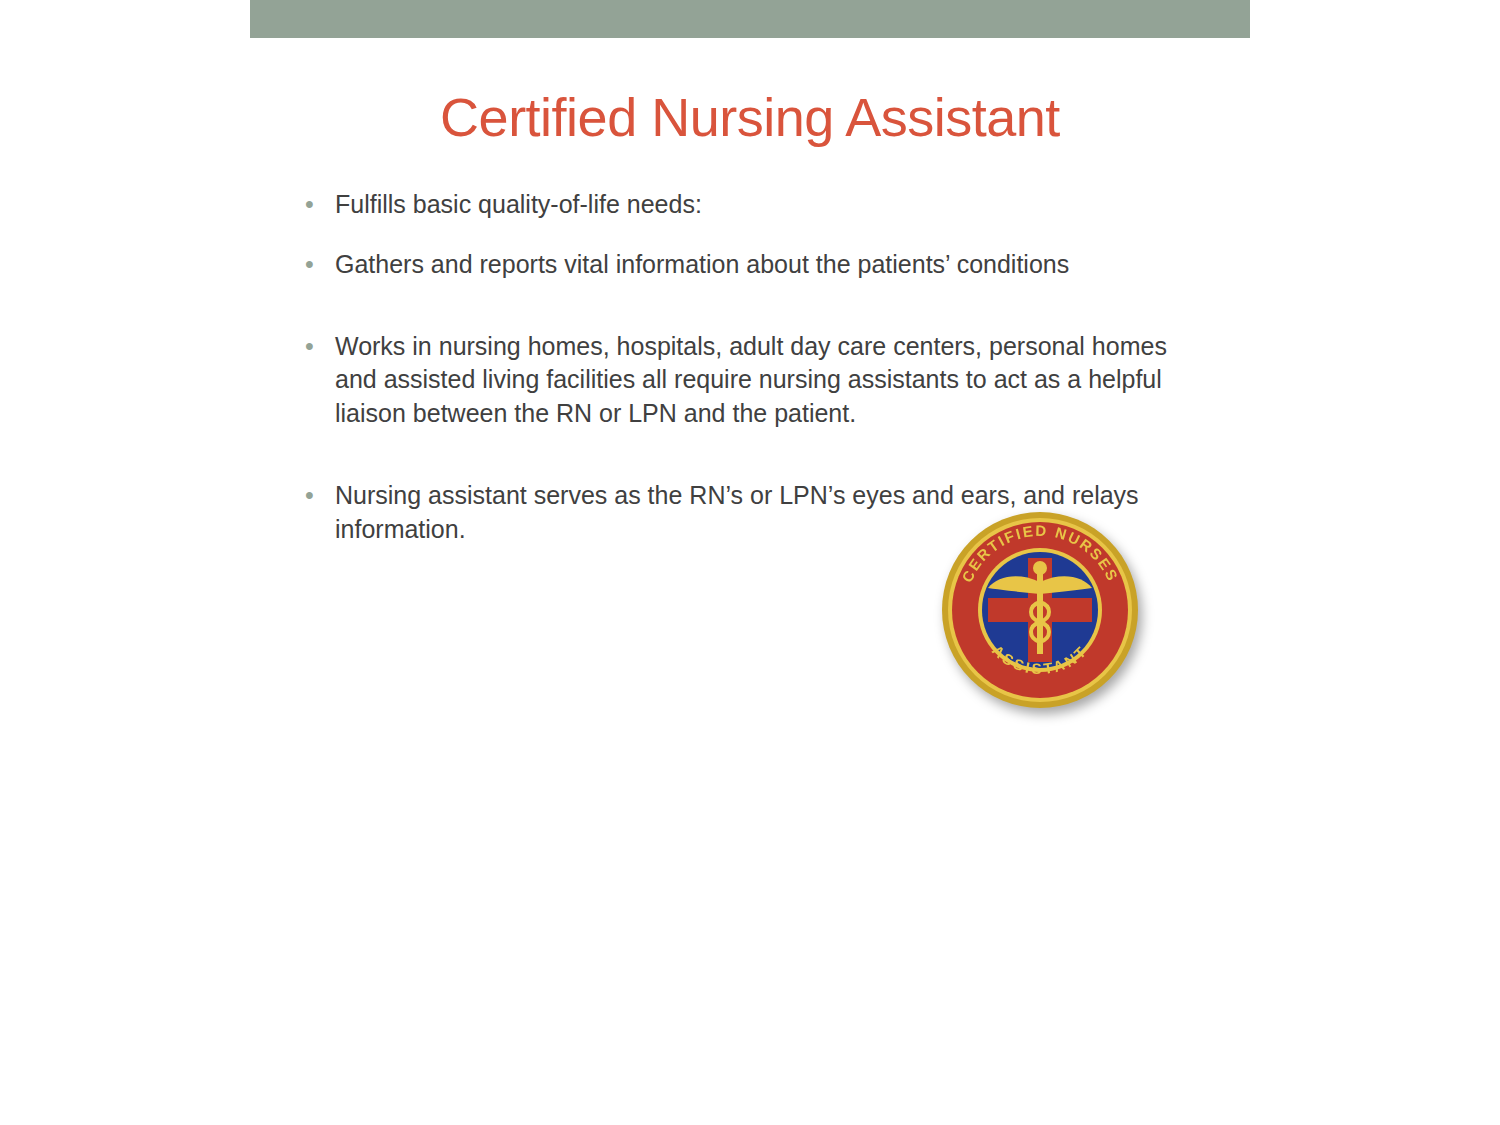Certified Nursing Assistant
Fulfills basic quality-of-life needs:
Gathers and reports vital information about the patients’ conditions
Works in nursing homes, hospitals, adult day care centers, personal homes and assisted living facilities all require nursing assistants to act as a helpful liaison between the RN or LPN and the patient.
Nursing assistant serves as the RN’s or LPN’s eyes and ears, and relays information.
CERTIFIED NURSES ASSISTANT